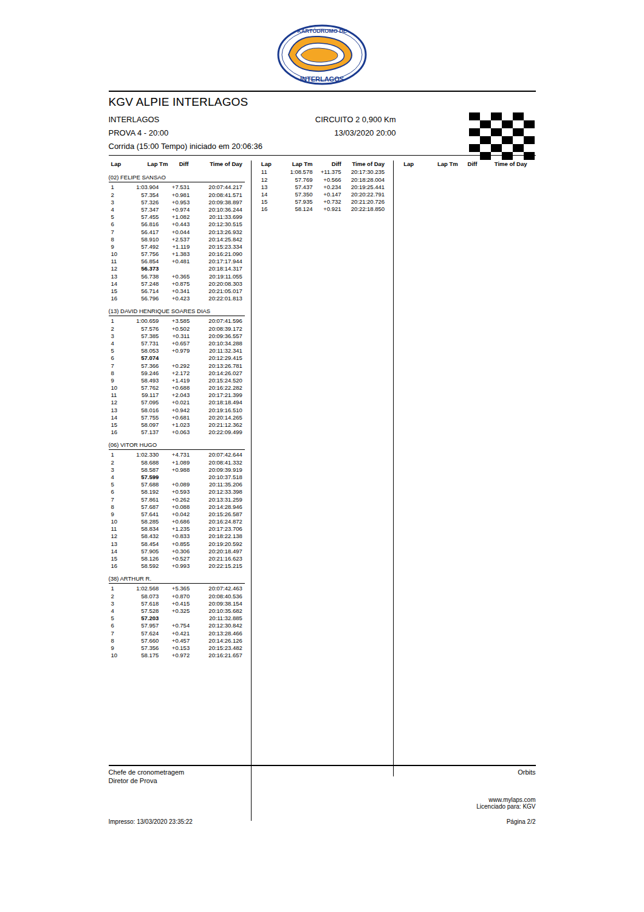KARTÓDROMO DE INTERLAGOS
KGV ALPIE INTERLAGOS
INTERLAGOS
CIRCUITO 2 0,900 Km
PROVA 4 - 20:00
13/03/2020 20:00
Corrida (15:00 Tempo) iniciado em 20:06:36
| Lap | Lap Tm | Diff | Time of Day |
| --- | --- | --- | --- |
(02) FELIPE SANSAO
| 1 | 1:03.904 | +7.531 | 20:07:44.217 |
| 2 | 57.354 | +0.981 | 20:08:41.571 |
| 3 | 57.326 | +0.953 | 20:09:38.897 |
| 4 | 57.347 | +0.974 | 20:10:36.244 |
| 5 | 57.455 | +1.082 | 20:11:33.699 |
| 6 | 56.816 | +0.443 | 20:12:30.515 |
| 7 | 56.417 | +0.044 | 20:13:26.932 |
| 8 | 58.910 | +2.537 | 20:14:25.842 |
| 9 | 57.492 | +1.119 | 20:15:23.334 |
| 10 | 57.756 | +1.383 | 20:16:21.090 |
| 11 | 56.854 | +0.481 | 20:17:17.944 |
| 12 | 56.373 | | 20:18:14.317 |
| 13 | 56.738 | +0.365 | 20:19:11.055 |
| 14 | 57.248 | +0.875 | 20:20:08.303 |
| 15 | 56.714 | +0.341 | 20:21:05.017 |
| 16 | 56.796 | +0.423 | 20:22:01.813 |
(13) DAVID HENRIQUE SOARES DIAS
| 1 | 1:00.659 | +3.585 | 20:07:41.596 |
| 2 | 57.576 | +0.502 | 20:08:39.172 |
| 3 | 57.385 | +0.311 | 20:09:36.557 |
| 4 | 57.731 | +0.657 | 20:10:34.288 |
| 5 | 58.053 | +0.979 | 20:11:32.341 |
| 6 | 57.074 | | 20:12:29.415 |
| 7 | 57.366 | +0.292 | 20:13:26.781 |
| 8 | 59.246 | +2.172 | 20:14:26.027 |
| 9 | 58.493 | +1.419 | 20:15:24.520 |
| 10 | 57.762 | +0.688 | 20:16:22.282 |
| 11 | 59.117 | +2.043 | 20:17:21.399 |
| 12 | 57.095 | +0.021 | 20:18:18.494 |
| 13 | 58.016 | +0.942 | 20:19:16.510 |
| 14 | 57.755 | +0.681 | 20:20:14.265 |
| 15 | 58.097 | +1.023 | 20:21:12.362 |
| 16 | 57.137 | +0.063 | 20:22:09.499 |
(06) VITOR HUGO
| 1 | 1:02.330 | +4.731 | 20:07:42.644 |
| 2 | 58.688 | +1.089 | 20:08:41.332 |
| 3 | 58.587 | +0.988 | 20:09:39.919 |
| 4 | 57.599 | | 20:10:37.518 |
| 5 | 57.688 | +0.089 | 20:11:35.206 |
| 6 | 58.192 | +0.593 | 20:12:33.398 |
| 7 | 57.861 | +0.262 | 20:13:31.259 |
| 8 | 57.687 | +0.088 | 20:14:28.946 |
| 9 | 57.641 | +0.042 | 20:15:26.587 |
| 10 | 58.285 | +0.686 | 20:16:24.872 |
| 11 | 58.834 | +1.235 | 20:17:23.706 |
| 12 | 58.432 | +0.833 | 20:18:22.138 |
| 13 | 58.454 | +0.855 | 20:19:20.592 |
| 14 | 57.905 | +0.306 | 20:20:18.497 |
| 15 | 58.126 | +0.527 | 20:21:16.623 |
| 16 | 58.592 | +0.993 | 20:22:15.215 |
(38) ARTHUR R.
| 1 | 1:02.568 | +5.365 | 20:07:42.463 |
| 2 | 58.073 | +0.870 | 20:08:40.536 |
| 3 | 57.618 | +0.415 | 20:09:38.154 |
| 4 | 57.528 | +0.325 | 20:10:35.682 |
| 5 | 57.203 | | 20:11:32.885 |
| 6 | 57.957 | +0.754 | 20:12:30.842 |
| 7 | 57.624 | +0.421 | 20:13:28.466 |
| 8 | 57.660 | +0.457 | 20:14:26.126 |
| 9 | 57.356 | +0.153 | 20:15:23.482 |
| 10 | 58.175 | +0.972 | 20:16:21.657 |
| Lap | Lap Tm | Diff | Time of Day |
| --- | --- | --- | --- |
| 11 | 1:08.578 | +11.375 | 20:17:30.235 |
| 12 | 57.769 | +0.566 | 20:18:28.004 |
| 13 | 57.437 | +0.234 | 20:19:25.441 |
| 14 | 57.350 | +0.147 | 20:20:22.791 |
| 15 | 57.935 | +0.732 | 20:21:20.726 |
| 16 | 58.124 | +0.921 | 20:22:18.850 |
| Lap | Lap Tm | Diff | Time of Day |
| --- | --- | --- | --- |
Chefe de cronometragem
Diretor de Prova
Orbits
www.mylaps.com
Licenciado para: KGV
Impresso: 13/03/2020 23:35:22
Página 2/2